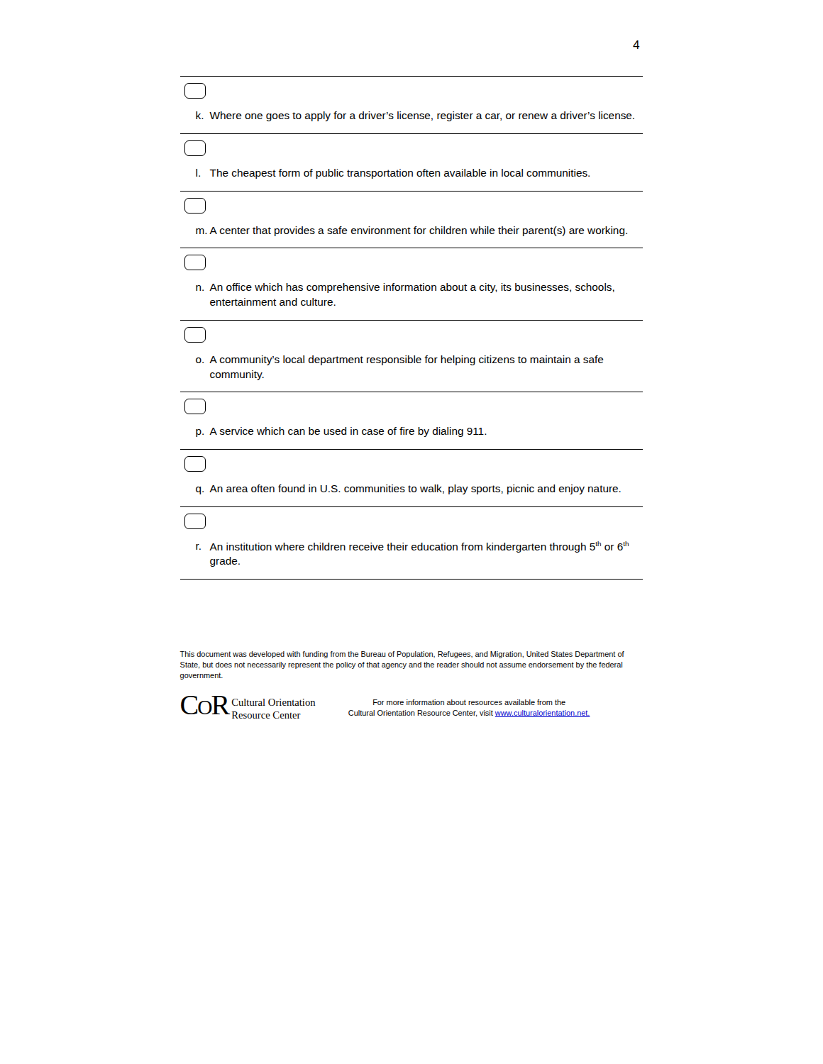4
| k. Where one goes to apply for a driver’s license, register a car, or renew a driver’s license. |
| l. The cheapest form of public transportation often available in local communities. |
| m. A center that provides a safe environment for children while their parent(s) are working. |
| n. An office which has comprehensive information about a city, its businesses, schools, entertainment and culture. |
| o. A community’s local department responsible for helping citizens to maintain a safe community. |
| p. A service which can be used in case of fire by dialing 911. |
| q. An area often found in U.S. communities to walk, play sports, picnic and enjoy nature. |
| r. An institution where children receive their education from kindergarten through 5 th or 6 th grade. |
This document was developed with funding from the Bureau of Population, Refugees, and Migration, United States Department of State, but does not necessarily represent the policy of that agency and the reader should not assume endorsement by the federal government.
COR
Cultural Orientation
Resource Center
For more information about resources available from the
Cultural Orientation Resource Center, visit www.culturalorientation.net.